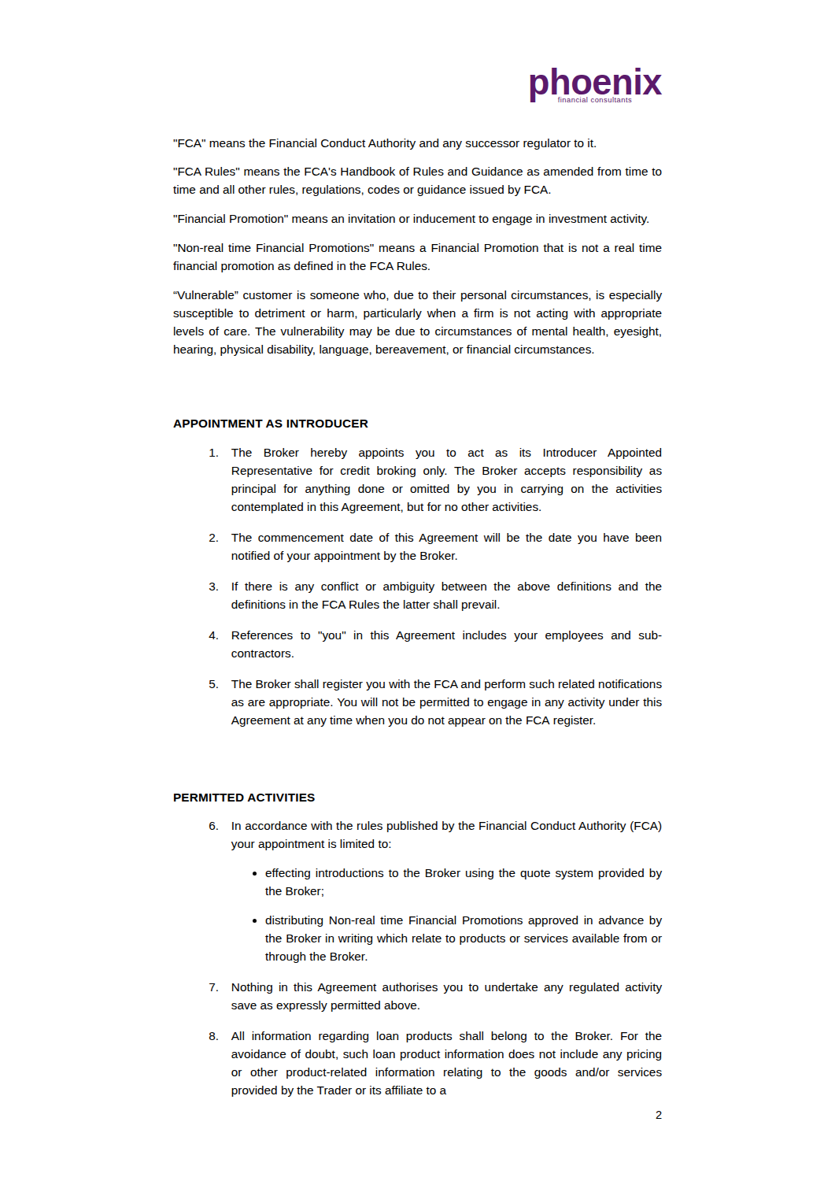phoenix
financial consultants
"FCA" means the Financial Conduct Authority and any successor regulator to it.
"FCA Rules" means the FCA's Handbook of Rules and Guidance as amended from time to time and all other rules, regulations, codes or guidance issued by FCA.
"Financial Promotion" means an invitation or inducement to engage in investment activity.
"Non-real time Financial Promotions" means a Financial Promotion that is not a real time financial promotion as defined in the FCA Rules.
“Vulnerable” customer is someone who, due to their personal circumstances, is especially susceptible to detriment or harm, particularly when a firm is not acting with appropriate levels of care. The vulnerability may be due to circumstances of mental health, eyesight, hearing, physical disability, language, bereavement, or financial circumstances.
Appointment as Introducer
The Broker hereby appoints you to act as its Introducer Appointed Representative for credit broking only. The Broker accepts responsibility as principal for anything done or omitted by you in carrying on the activities contemplated in this Agreement, but for no other activities.
The commencement date of this Agreement will be the date you have been notified of your appointment by the Broker.
If there is any conflict or ambiguity between the above definitions and the definitions in the FCA Rules the latter shall prevail.
References to "you" in this Agreement includes your employees and sub-contractors.
The Broker shall register you with the FCA and perform such related notifications as are appropriate. You will not be permitted to engage in any activity under this Agreement at any time when you do not appear on the FCA register.
Permitted Activities
In accordance with the rules published by the Financial Conduct Authority (FCA) your appointment is limited to:
effecting introductions to the Broker using the quote system provided by the Broker;
distributing Non-real time Financial Promotions approved in advance by the Broker in writing which relate to products or services available from or through the Broker.
Nothing in this Agreement authorises you to undertake any regulated activity save as expressly permitted above.
All information regarding loan products shall belong to the Broker. For the avoidance of doubt, such loan product information does not include any pricing or other product-related information relating to the goods and/or services provided by the Trader or its affiliate to a
2